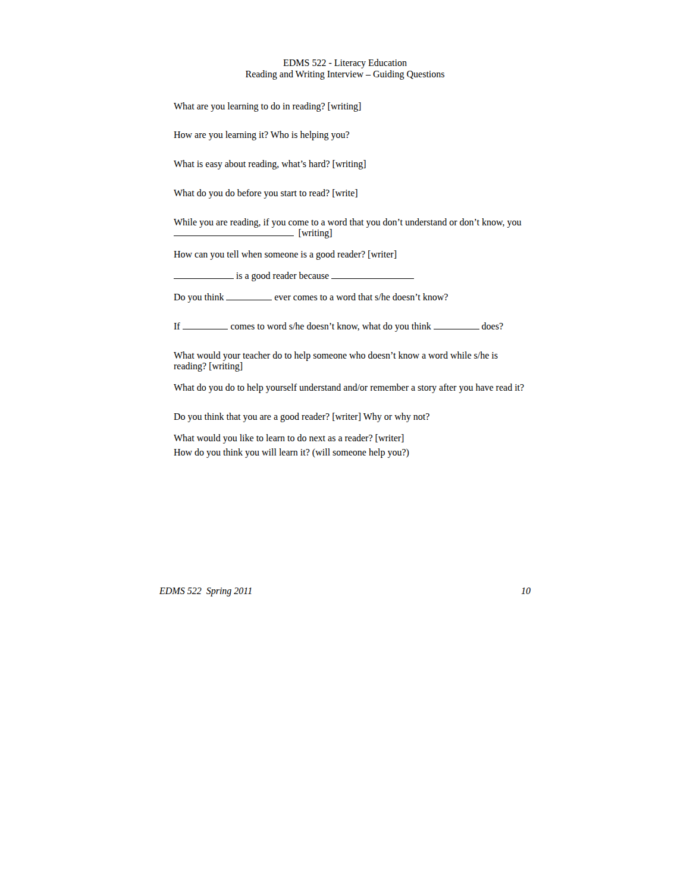EDMS 522 - Literacy Education
Reading and Writing Interview – Guiding Questions
What are you learning to do in reading? [writing]
How are you learning it? Who is helping you?
What is easy about reading, what’s hard? [writing]
What do you do before you start to read? [write]
While you are reading, if you come to a word that you don’t understand or don’t know, you [writing]
How can you tell when someone is a good reader? [writer]
is a good reader because
Do you think ever comes to a word that s/he doesn’t know?
If comes to word s/he doesn’t know, what do you think does?
What would your teacher do to help someone who doesn’t know a word while s/he is reading? [writing]
What do you do to help yourself understand and/or remember a story after you have read it?
Do you think that you are a good reader? [writer] Why or why not?
What would you like to learn to do next as a reader? [writer]
How do you think you will learn it? (will someone help you?)
EDMS 522 Spring 2011 10